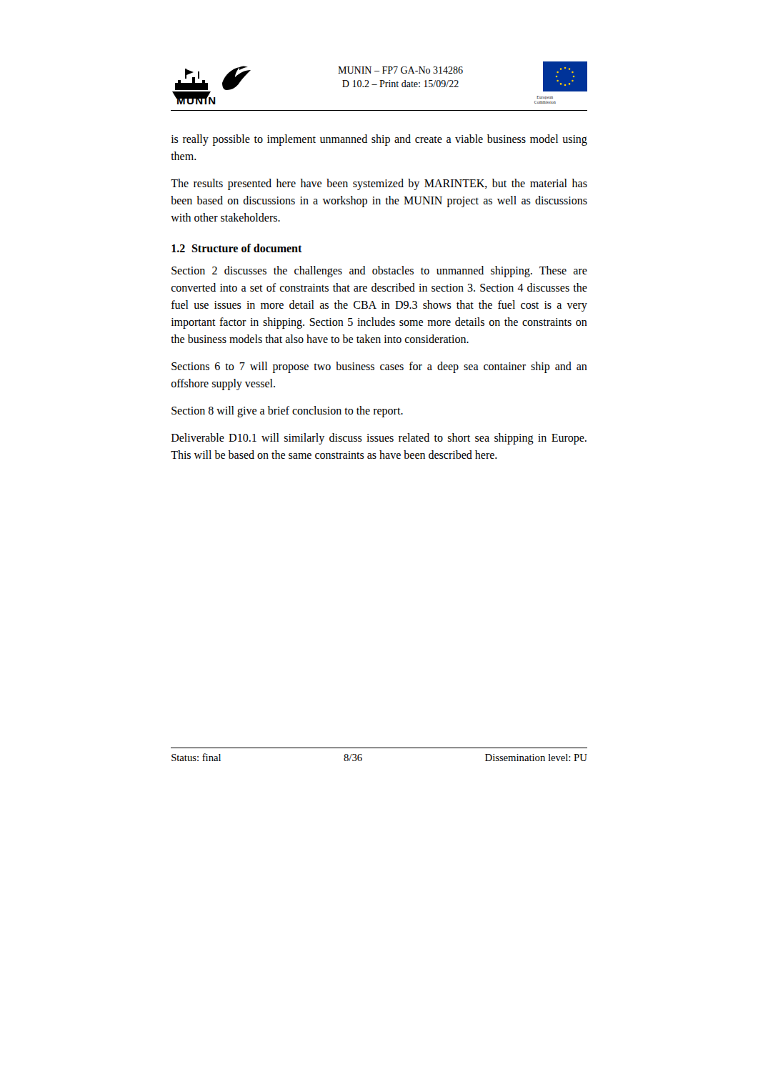MUNIN
MUNIN – FP7 GA-No 314286
D 10.2 – Print date: 15/09/22
European
Commission
is really possible to implement unmanned ship and create a viable business model using them.
The results presented here have been systemized by MARINTEK, but the material has been based on discussions in a workshop in the MUNIN project as well as discussions with other stakeholders.
1.2 Structure of document
Section 2 discusses the challenges and obstacles to unmanned shipping. These are converted into a set of constraints that are described in section 3. Section 4 discusses the fuel use issues in more detail as the CBA in D9.3 shows that the fuel cost is a very important factor in shipping. Section 5 includes some more details on the constraints on the business models that also have to be taken into consideration.
Sections 6 to 7 will propose two business cases for a deep sea container ship and an offshore supply vessel.
Section 8 will give a brief conclusion to the report.
Deliverable D10.1 will similarly discuss issues related to short sea shipping in Europe. This will be based on the same constraints as have been described here.
Status: final
8/36
Dissemination level: PU